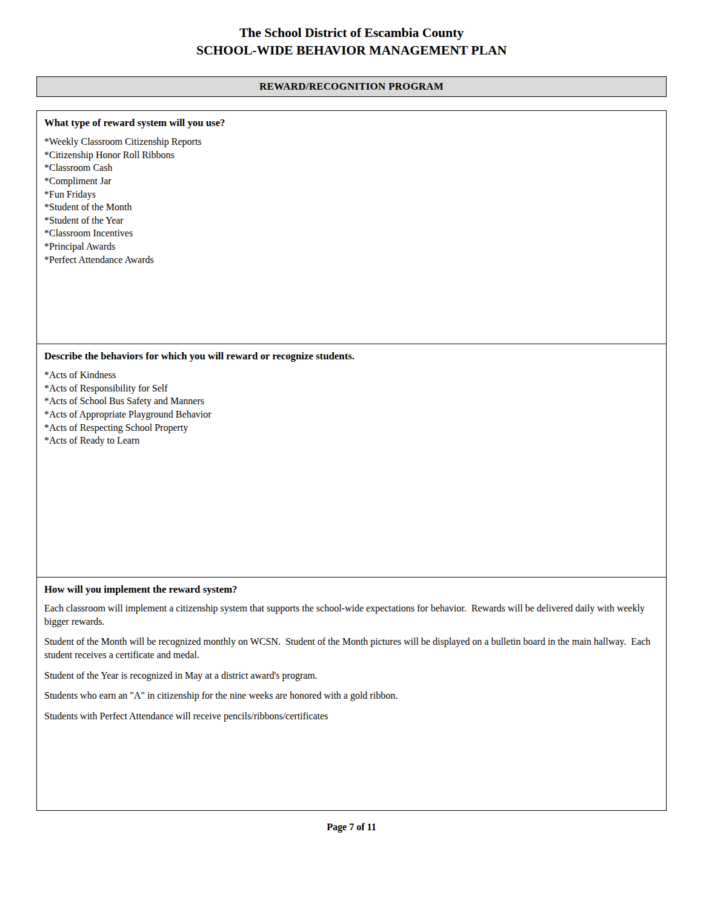The School District of Escambia County
SCHOOL-WIDE BEHAVIOR MANAGEMENT PLAN
REWARD/RECOGNITION PROGRAM
| What type of reward system will you use? *Weekly Classroom Citizenship Reports *Citizenship Honor Roll Ribbons *Classroom Cash *Compliment Jar *Fun Fridays *Student of the Month *Student of the Year *Classroom Incentives *Principal Awards *Perfect Attendance Awards |
| Describe the behaviors for which you will reward or recognize students. *Acts of Kindness *Acts of Responsibility for Self *Acts of School Bus Safety and Manners *Acts of Appropriate Playground Behavior *Acts of Respecting School Property *Acts of Ready to Learn |
| How will you implement the reward system? Each classroom will implement a citizenship system that supports the school-wide expectations for behavior. Rewards will be delivered daily with weekly bigger rewards. Student of the Month will be recognized monthly on WCSN. Student of the Month pictures will be displayed on a bulletin board in the main hallway. Each student receives a certificate and medal. Student of the Year is recognized in May at a district award's program. Students who earn an "A" in citizenship for the nine weeks are honored with a gold ribbon. Students with Perfect Attendance will receive pencils/ribbons/certificates |
Page 7 of 11